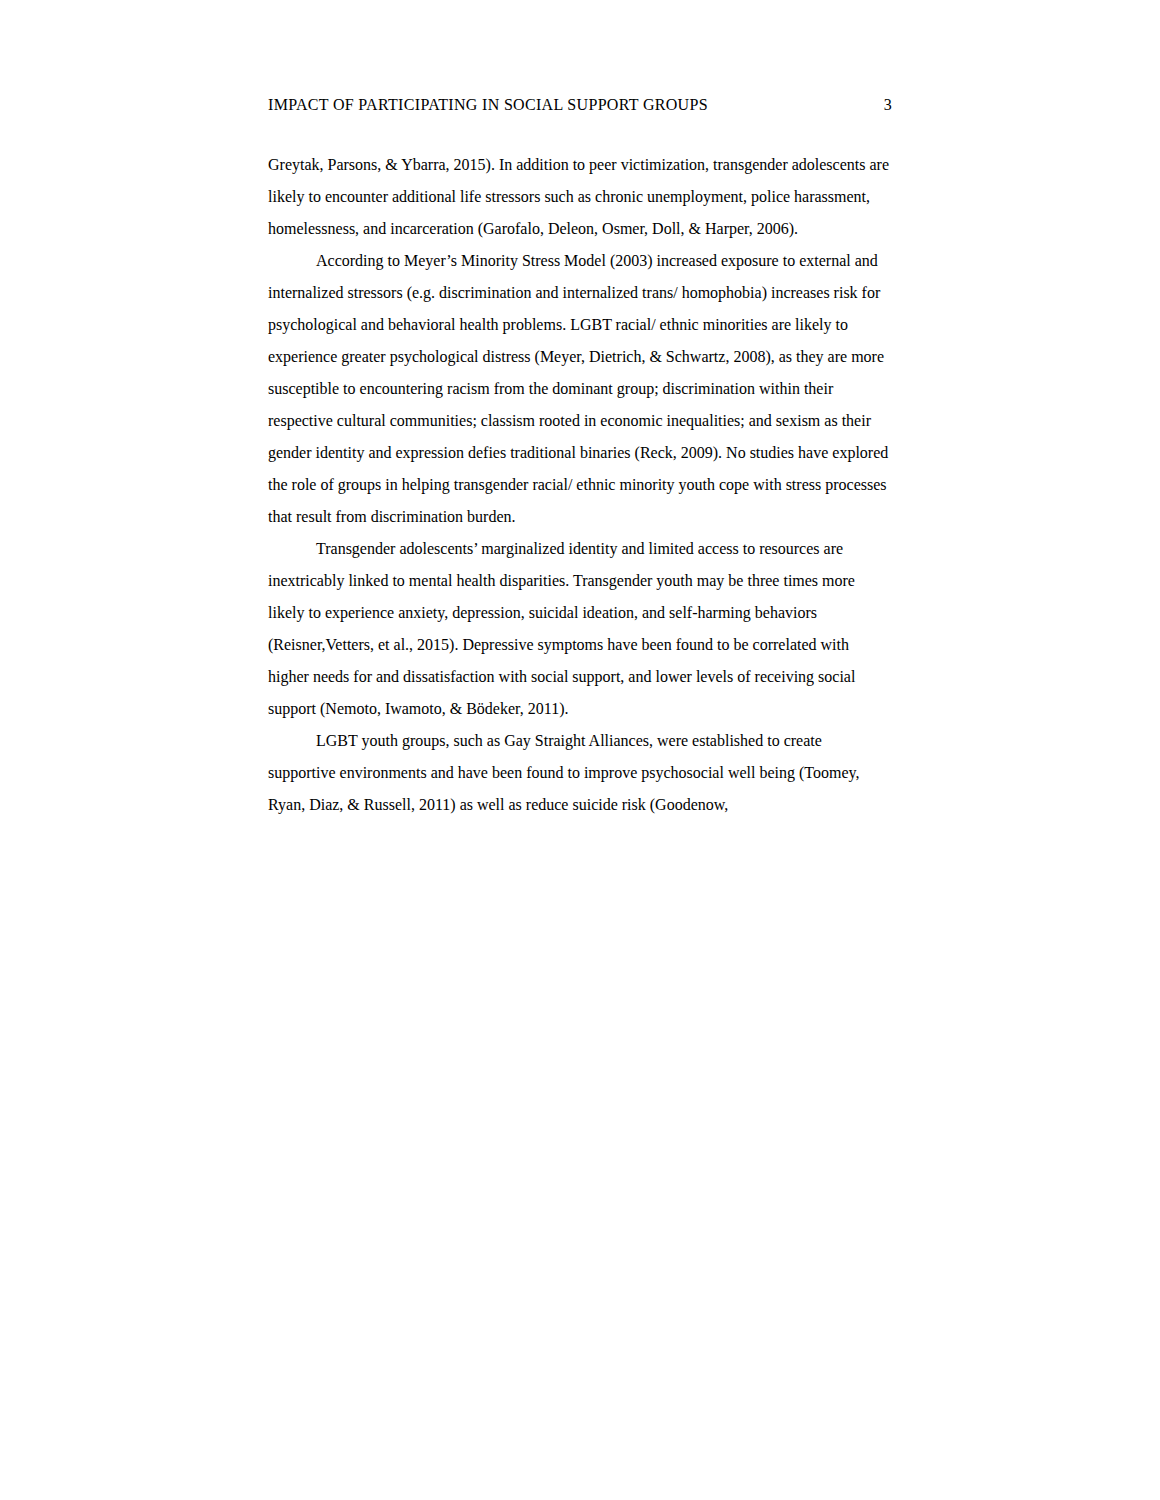Impact of Participating in Social Support Groups 3
Greytak, Parsons, & Ybarra, 2015). In addition to peer victimization, transgender adolescents are likely to encounter additional life stressors such as chronic unemployment, police harassment, homelessness, and incarceration (Garofalo, Deleon, Osmer, Doll, & Harper, 2006).
According to Meyer’s Minority Stress Model (2003) increased exposure to external and internalized stressors (e.g. discrimination and internalized trans/ homophobia) increases risk for psychological and behavioral health problems. LGBT racial/ ethnic minorities are likely to experience greater psychological distress (Meyer, Dietrich, & Schwartz, 2008), as they are more susceptible to encountering racism from the dominant group; discrimination within their respective cultural communities; classism rooted in economic inequalities; and sexism as their gender identity and expression defies traditional binaries (Reck, 2009). No studies have explored the role of groups in helping transgender racial/ ethnic minority youth cope with stress processes that result from discrimination burden.
Transgender adolescents’ marginalized identity and limited access to resources are inextricably linked to mental health disparities. Transgender youth may be three times more likely to experience anxiety, depression, suicidal ideation, and self-harming behaviors (Reisner,Vetters, et al., 2015). Depressive symptoms have been found to be correlated with higher needs for and dissatisfaction with social support, and lower levels of receiving social support (Nemoto, Iwamoto, & Bödeker, 2011).
LGBT youth groups, such as Gay Straight Alliances, were established to create supportive environments and have been found to improve psychosocial well being (Toomey, Ryan, Diaz, & Russell, 2011) as well as reduce suicide risk (Goodenow,